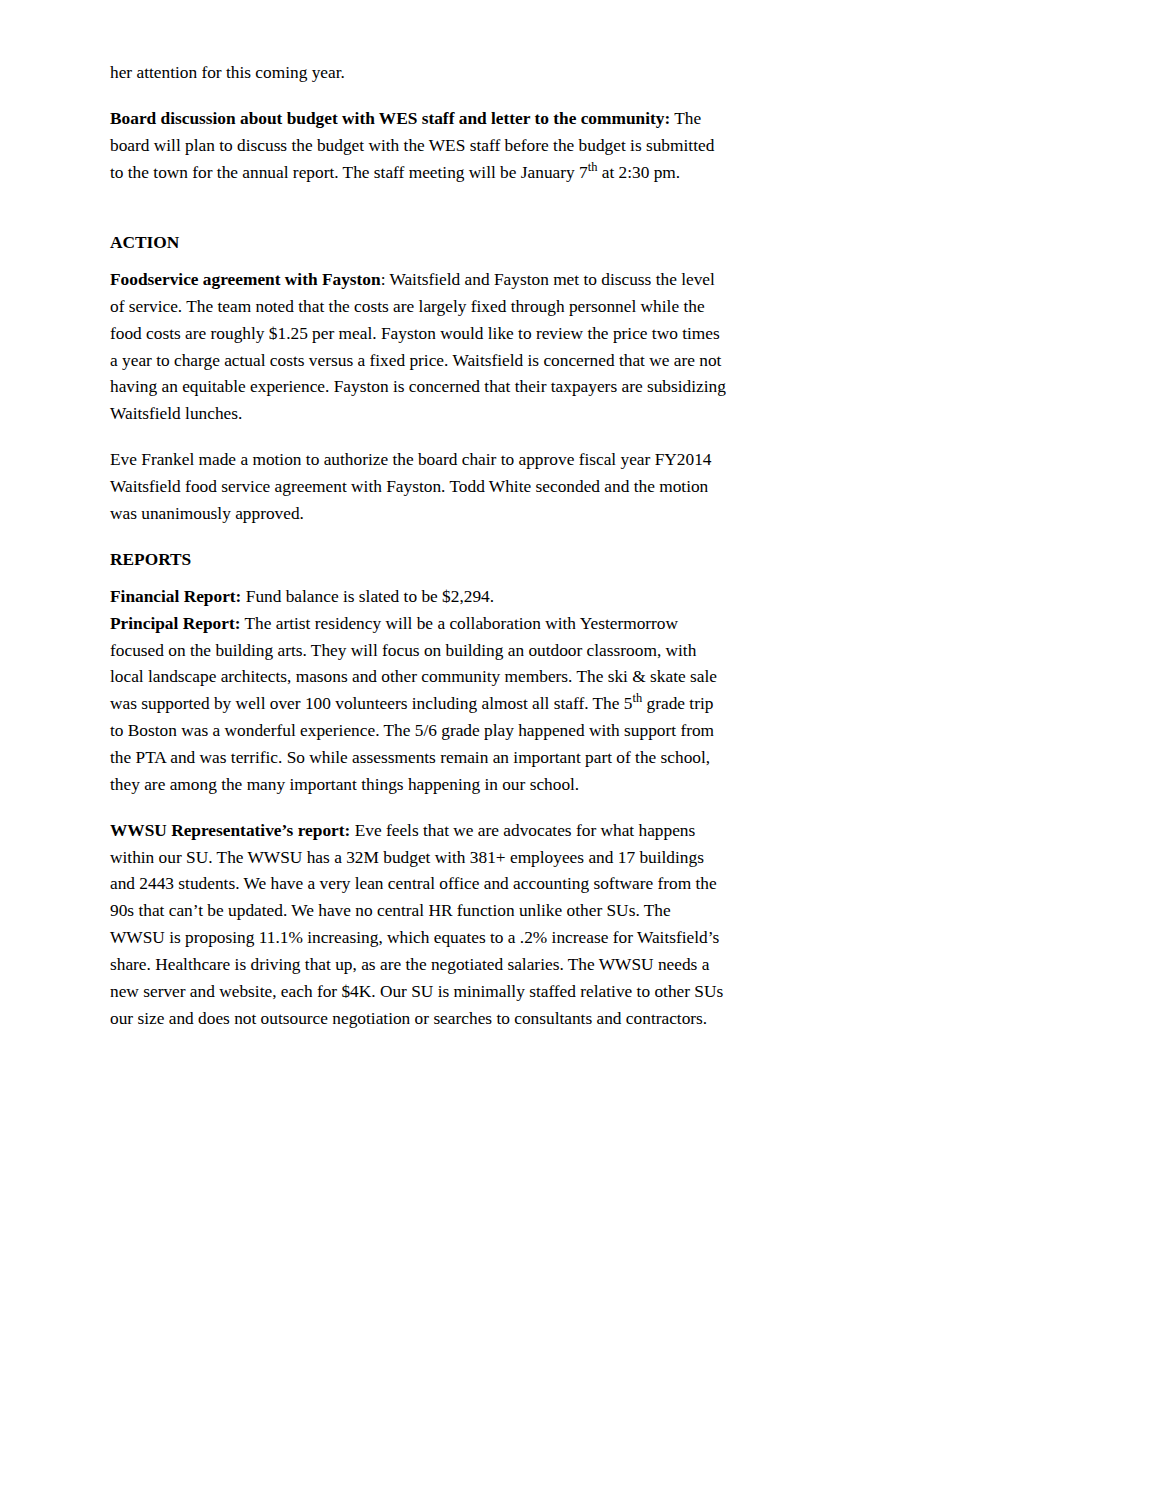her attention for this coming year.
Board discussion about budget with WES staff and letter to the community: The board will plan to discuss the budget with the WES staff before the budget is submitted to the town for the annual report. The staff meeting will be January 7th at 2:30 pm.
ACTION
Foodservice agreement with Fayston: Waitsfield and Fayston met to discuss the level of service. The team noted that the costs are largely fixed through personnel while the food costs are roughly $1.25 per meal. Fayston would like to review the price two times a year to charge actual costs versus a fixed price. Waitsfield is concerned that we are not having an equitable experience. Fayston is concerned that their taxpayers are subsidizing Waitsfield lunches.
Eve Frankel made a motion to authorize the board chair to approve fiscal year FY2014 Waitsfield food service agreement with Fayston. Todd White seconded and the motion was unanimously approved.
REPORTS
Financial Report: Fund balance is slated to be $2,294.
Principal Report: The artist residency will be a collaboration with Yestermorrow focused on the building arts. They will focus on building an outdoor classroom, with local landscape architects, masons and other community members. The ski & skate sale was supported by well over 100 volunteers including almost all staff. The 5th grade trip to Boston was a wonderful experience. The 5/6 grade play happened with support from the PTA and was terrific. So while assessments remain an important part of the school, they are among the many important things happening in our school.
WWSU Representative’s report: Eve feels that we are advocates for what happens within our SU. The WWSU has a 32M budget with 381+ employees and 17 buildings and 2443 students. We have a very lean central office and accounting software from the 90s that can’t be updated. We have no central HR function unlike other SUs. The WWSU is proposing 11.1% increasing, which equates to a .2% increase for Waitsfield’s share. Healthcare is driving that up, as are the negotiated salaries. The WWSU needs a new server and website, each for $4K. Our SU is minimally staffed relative to other SUs our size and does not outsource negotiation or searches to consultants and contractors.